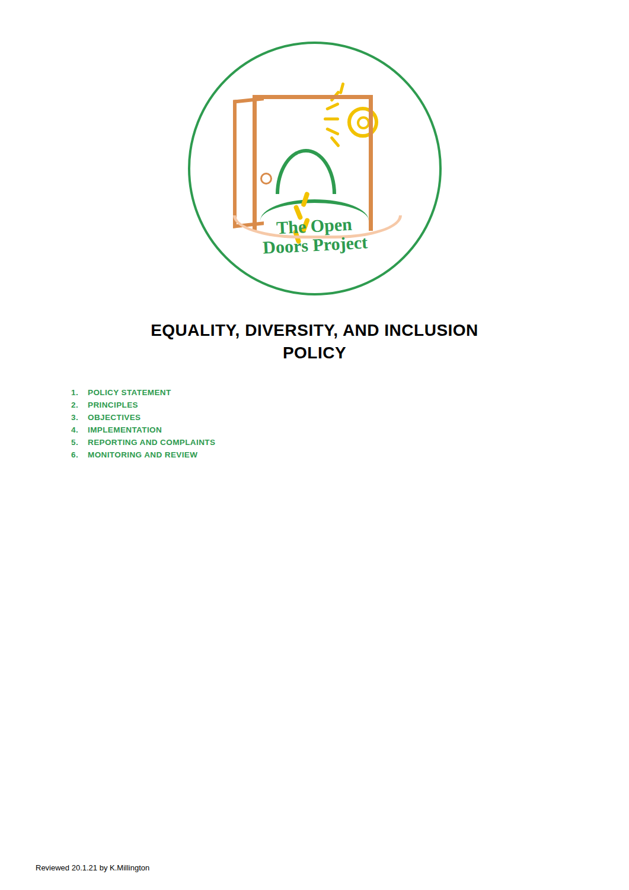The Open
Doors Project
EQUALITY, DIVERSITY, AND INCLUSION
POLICY
POLICY STATEMENT
PRINCIPLES
OBJECTIVES
IMPLEMENTATION
REPORTING AND COMPLAINTS
MONITORING AND REVIEW
Reviewed 20.1.21 by K.Millington